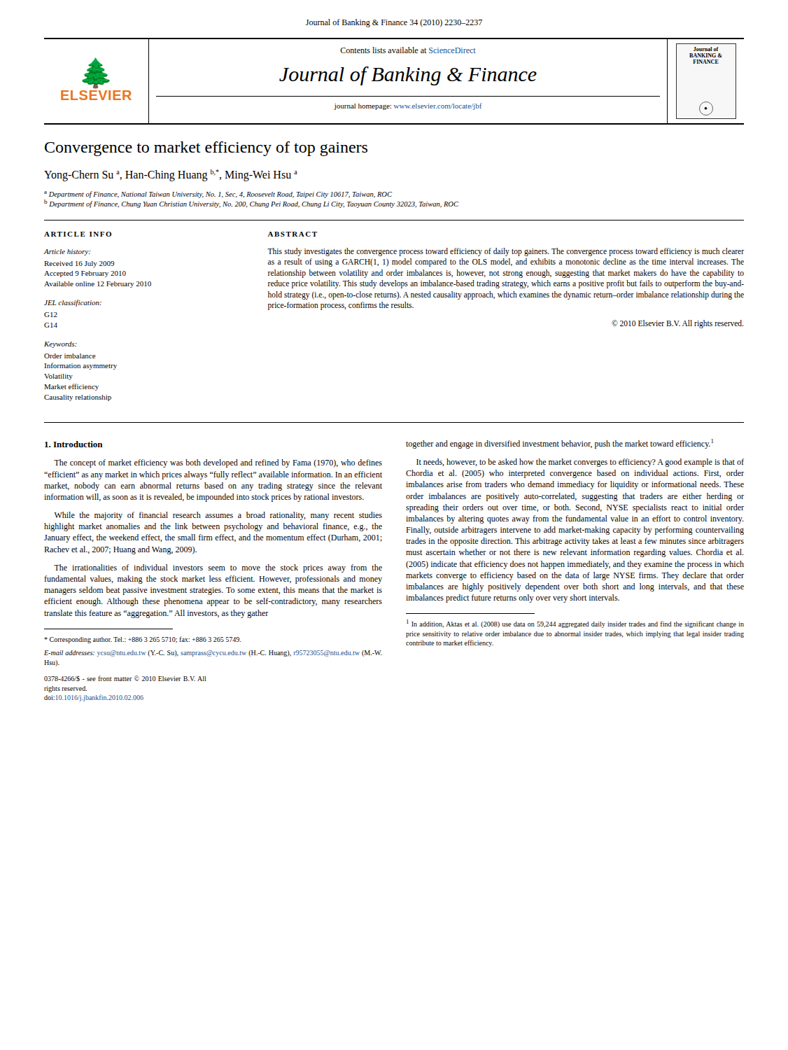Journal of Banking & Finance 34 (2010) 2230–2237
🌲
ELSEVIER
Contents lists available at ScienceDirect
Journal of Banking & Finance
journal homepage: www.elsevier.com/locate/jbf
Journal of
BANKING &
FINANCE
●
Convergence to market efficiency of top gainers
Yong-Chern Su a, Han-Ching Huang b,*, Ming-Wei Hsu a
a Department of Finance, National Taiwan University, No. 1, Sec, 4, Roosevelt Road, Taipei City 10617, Taiwan, ROC
b Department of Finance, Chung Yuan Christian University, No. 200, Chung Pei Road, Chung Li City, Taoyuan County 32023, Taiwan, ROC
Article info
Article history:
Received 16 July 2009
Accepted 9 February 2010
Available online 12 February 2010
JEL classification:
G12
G14
Keywords:
Order imbalance
Information asymmetry
Volatility
Market efficiency
Causality relationship
Abstract
This study investigates the convergence process toward efficiency of daily top gainers. The convergence process toward efficiency is much clearer as a result of using a GARCH(1, 1) model compared to the OLS model, and exhibits a monotonic decline as the time interval increases. The relationship between volatility and order imbalances is, however, not strong enough, suggesting that market makers do have the capability to reduce price volatility. This study develops an imbalance-based trading strategy, which earns a positive profit but fails to outperform the buy-and-hold strategy (i.e., open-to-close returns). A nested causality approach, which examines the dynamic return–order imbalance relationship during the price-formation process, confirms the results.
© 2010 Elsevier B.V. All rights reserved.
1. Introduction
The concept of market efficiency was both developed and refined by Fama (1970), who defines “efficient” as any market in which prices always “fully reflect” available information. In an efficient market, nobody can earn abnormal returns based on any trading strategy since the relevant information will, as soon as it is revealed, be impounded into stock prices by rational investors.
While the majority of financial research assumes a broad rationality, many recent studies highlight market anomalies and the link between psychology and behavioral finance, e.g., the January effect, the weekend effect, the small firm effect, and the momentum effect (Durham, 2001; Rachev et al., 2007; Huang and Wang, 2009).
The irrationalities of individual investors seem to move the stock prices away from the fundamental values, making the stock market less efficient. However, professionals and money managers seldom beat passive investment strategies. To some extent, this means that the market is efficient enough. Although these phenomena appear to be self-contradictory, many researchers translate this feature as “aggregation.” All investors, as they gather
* Corresponding author. Tel.: +886 3 265 5710; fax: +886 3 265 5749.
E-mail addresses: ycsu@ntu.edu.tw (Y.-C. Su), samprass@cycu.edu.tw (H.-C. Huang), r95723055@ntu.edu.tw (M.-W. Hsu).
0378-4266/$ - see front matter © 2010 Elsevier B.V. All rights reserved.
doi:10.1016/j.jbankfin.2010.02.006
together and engage in diversified investment behavior, push the market toward efficiency.1
It needs, however, to be asked how the market converges to efficiency? A good example is that of Chordia et al. (2005) who interpreted convergence based on individual actions. First, order imbalances arise from traders who demand immediacy for liquidity or informational needs. These order imbalances are positively auto-correlated, suggesting that traders are either herding or spreading their orders out over time, or both. Second, NYSE specialists react to initial order imbalances by altering quotes away from the fundamental value in an effort to control inventory. Finally, outside arbitragers intervene to add market-making capacity by performing countervailing trades in the opposite direction. This arbitrage activity takes at least a few minutes since arbitragers must ascertain whether or not there is new relevant information regarding values. Chordia et al. (2005) indicate that efficiency does not happen immediately, and they examine the process in which markets converge to efficiency based on the data of large NYSE firms. They declare that order imbalances are highly positively dependent over both short and long intervals, and that these imbalances predict future returns only over very short intervals.
1 In addition, Aktas et al. (2008) use data on 59,244 aggregated daily insider trades and find the significant change in price sensitivity to relative order imbalance due to abnormal insider trades, which implying that legal insider trading contribute to market efficiency.